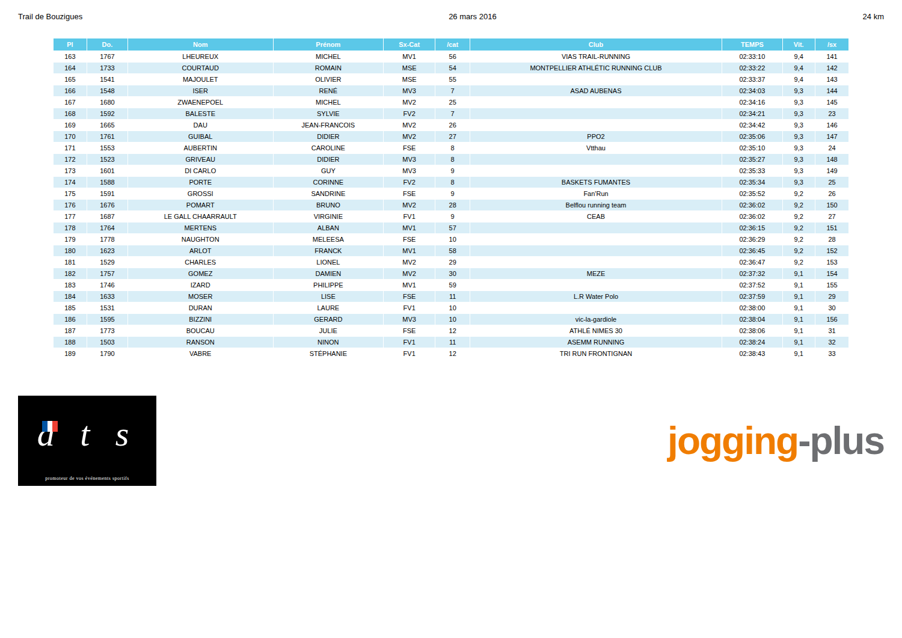Trail de Bouzigues
26 mars 2016
24 km
| Pl | Do. | Nom | Prénom | Sx-Cat | /cat | Club | TEMPS | Vit. | /sx |
| --- | --- | --- | --- | --- | --- | --- | --- | --- | --- |
| 163 | 1767 | LHEUREUX | MICHEL | MV1 | 56 | VIAS TRAIL-RUNNING | 02:33:10 | 9,4 | 141 |
| 164 | 1733 | COURTAUD | ROMAIN | MSE | 54 | MONTPELLIER ATHLÉTIC RUNNING CLUB | 02:33:22 | 9,4 | 142 |
| 165 | 1541 | MAJOULET | OLIVIER | MSE | 55 | | 02:33:37 | 9,4 | 143 |
| 166 | 1548 | ISER | RENÉ | MV3 | 7 | ASAD AUBENAS | 02:34:03 | 9,3 | 144 |
| 167 | 1680 | ZWAENEPOEL | MICHEL | MV2 | 25 | | 02:34:16 | 9,3 | 145 |
| 168 | 1592 | BALESTE | SYLVIE | FV2 | 7 | | 02:34:21 | 9,3 | 23 |
| 169 | 1665 | DAU | JEAN-FRANCOIS | MV2 | 26 | | 02:34:42 | 9,3 | 146 |
| 170 | 1761 | GUIBAL | DIDIER | MV2 | 27 | PPO2 | 02:35:06 | 9,3 | 147 |
| 171 | 1553 | AUBERTIN | CAROLINE | FSE | 8 | Vtthau | 02:35:10 | 9,3 | 24 |
| 172 | 1523 | GRIVEAU | DIDIER | MV3 | 8 | | 02:35:27 | 9,3 | 148 |
| 173 | 1601 | DI CARLO | GUY | MV3 | 9 | | 02:35:33 | 9,3 | 149 |
| 174 | 1588 | PORTE | CORINNE | FV2 | 8 | BASKETS FUMANTES | 02:35:34 | 9,3 | 25 |
| 175 | 1591 | GROSSI | SANDRINE | FSE | 9 | Fan'Run | 02:35:52 | 9,2 | 26 |
| 176 | 1676 | POMART | BRUNO | MV2 | 28 | Belflou running team | 02:36:02 | 9,2 | 150 |
| 177 | 1687 | LE GALL CHAARRAULT | VIRGINIE | FV1 | 9 | CEAB | 02:36:02 | 9,2 | 27 |
| 178 | 1764 | MERTENS | ALBAN | MV1 | 57 | | 02:36:15 | 9,2 | 151 |
| 179 | 1778 | NAUGHTON | MELEESA | FSE | 10 | | 02:36:29 | 9,2 | 28 |
| 180 | 1623 | ARLOT | FRANCK | MV1 | 58 | | 02:36:45 | 9,2 | 152 |
| 181 | 1529 | CHARLES | LIONEL | MV2 | 29 | | 02:36:47 | 9,2 | 153 |
| 182 | 1757 | GOMEZ | DAMIEN | MV2 | 30 | MEZE | 02:37:32 | 9,1 | 154 |
| 183 | 1746 | IZARD | PHILIPPE | MV1 | 59 | | 02:37:52 | 9,1 | 155 |
| 184 | 1633 | MOSER | LISE | FSE | 11 | L.R Water Polo | 02:37:59 | 9,1 | 29 |
| 185 | 1531 | DURAN | LAURE | FV1 | 10 | | 02:38:00 | 9,1 | 30 |
| 186 | 1595 | BIZZINI | GERARD | MV3 | 10 | vic-la-gardiole | 02:38:04 | 9,1 | 156 |
| 187 | 1773 | BOUCAU | JULIE | FSE | 12 | ATHLÉ NIMES 30 | 02:38:06 | 9,1 | 31 |
| 188 | 1503 | RANSON | NINON | FV1 | 11 | ASEMM RUNNING | 02:38:24 | 9,1 | 32 |
| 189 | 1790 | VABRE | STÉPHANIE | FV1 | 12 | TRI RUN FRONTIGNAN | 02:38:43 | 9,1 | 33 |
a t s
promoteur de vos événements sportifs
jogging-plus